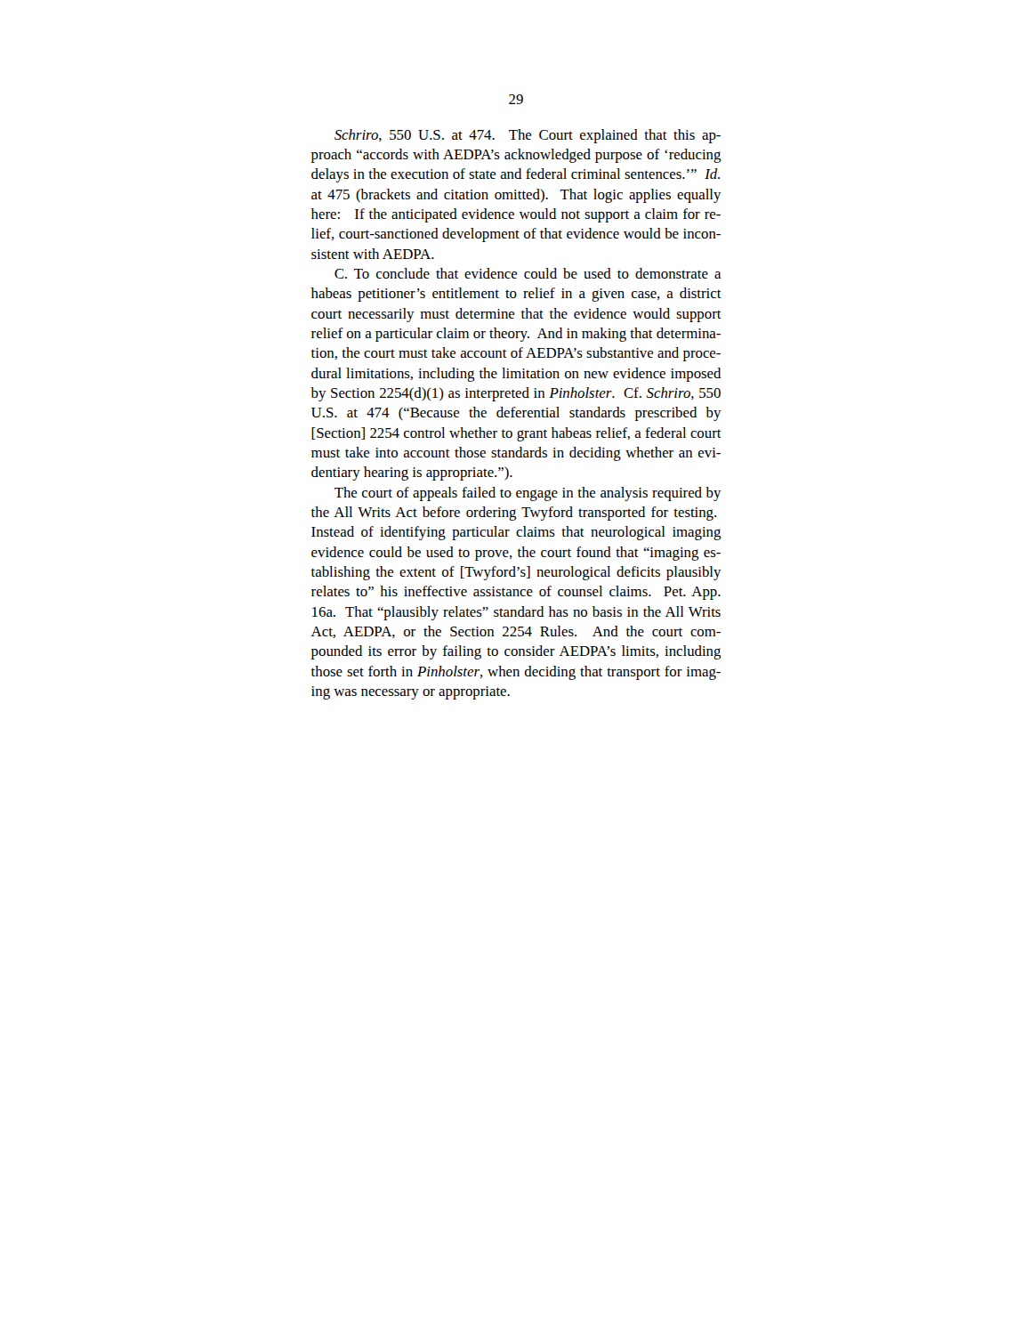29
Schriro, 550 U.S. at 474. The Court explained that this approach “accords with AEDPA’s acknowledged purpose of ‘reducing delays in the execution of state and federal criminal sentences.’” Id. at 475 (brackets and citation omitted). That logic applies equally here: If the anticipated evidence would not support a claim for relief, court-sanctioned development of that evidence would be inconsistent with AEDPA.
C. To conclude that evidence could be used to demonstrate a habeas petitioner’s entitlement to relief in a given case, a district court necessarily must determine that the evidence would support relief on a particular claim or theory. And in making that determination, the court must take account of AEDPA’s substantive and procedural limitations, including the limitation on new evidence imposed by Section 2254(d)(1) as interpreted in Pinholster. Cf. Schriro, 550 U.S. at 474 (“Because the deferential standards prescribed by [Section] 2254 control whether to grant habeas relief, a federal court must take into account those standards in deciding whether an evidentiary hearing is appropriate.”).
The court of appeals failed to engage in the analysis required by the All Writs Act before ordering Twyford transported for testing. Instead of identifying particular claims that neurological imaging evidence could be used to prove, the court found that “imaging establishing the extent of [Twyford’s] neurological deficits plausibly relates to” his ineffective assistance of counsel claims. Pet. App. 16a. That “plausibly relates” standard has no basis in the All Writs Act, AEDPA, or the Section 2254 Rules. And the court compounded its error by failing to consider AEDPA’s limits, including those set forth in Pinholster, when deciding that transport for imaging was necessary or appropriate.